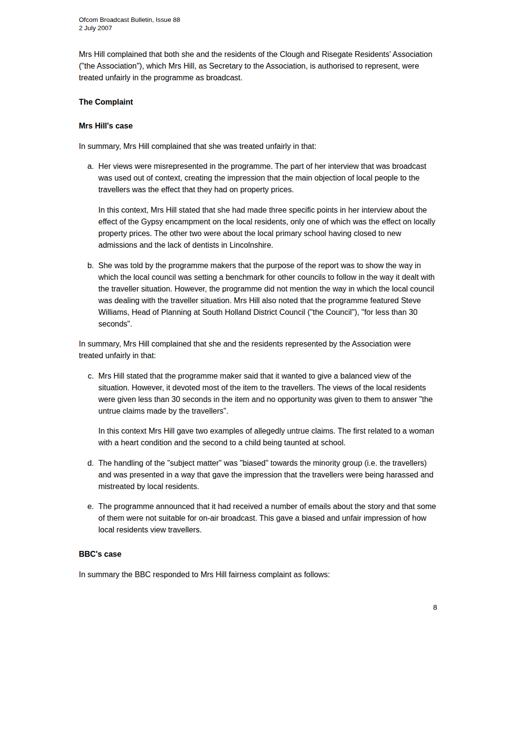Ofcom Broadcast Bulletin, Issue 88
2 July 2007
Mrs Hill complained that both she and the residents of the Clough and Risegate Residents' Association ("the Association"), which Mrs Hill, as Secretary to the Association, is authorised to represent, were treated unfairly in the programme as broadcast.
The Complaint
Mrs Hill's case
In summary, Mrs Hill complained that she was treated unfairly in that:
Her views were misrepresented in the programme. The part of her interview that was broadcast was used out of context, creating the impression that the main objection of local people to the travellers was the effect that they had on property prices.
In this context, Mrs Hill stated that she had made three specific points in her interview about the effect of the Gypsy encampment on the local residents, only one of which was the effect on locally property prices. The other two were about the local primary school having closed to new admissions and the lack of dentists in Lincolnshire.
She was told by the programme makers that the purpose of the report was to show the way in which the local council was setting a benchmark for other councils to follow in the way it dealt with the traveller situation. However, the programme did not mention the way in which the local council was dealing with the traveller situation. Mrs Hill also noted that the programme featured Steve Williams, Head of Planning at South Holland District Council ("the Council"), "for less than 30 seconds".
In summary, Mrs Hill complained that she and the residents represented by the Association were treated unfairly in that:
Mrs Hill stated that the programme maker said that it wanted to give a balanced view of the situation. However, it devoted most of the item to the travellers. The views of the local residents were given less than 30 seconds in the item and no opportunity was given to them to answer "the untrue claims made by the travellers".
In this context Mrs Hill gave two examples of allegedly untrue claims. The first related to a woman with a heart condition and the second to a child being taunted at school.
The handling of the "subject matter" was "biased" towards the minority group (i.e. the travellers) and was presented in a way that gave the impression that the travellers were being harassed and mistreated by local residents.
The programme announced that it had received a number of emails about the story and that some of them were not suitable for on-air broadcast. This gave a biased and unfair impression of how local residents view travellers.
BBC's case
In summary the BBC responded to Mrs Hill fairness complaint as follows:
8